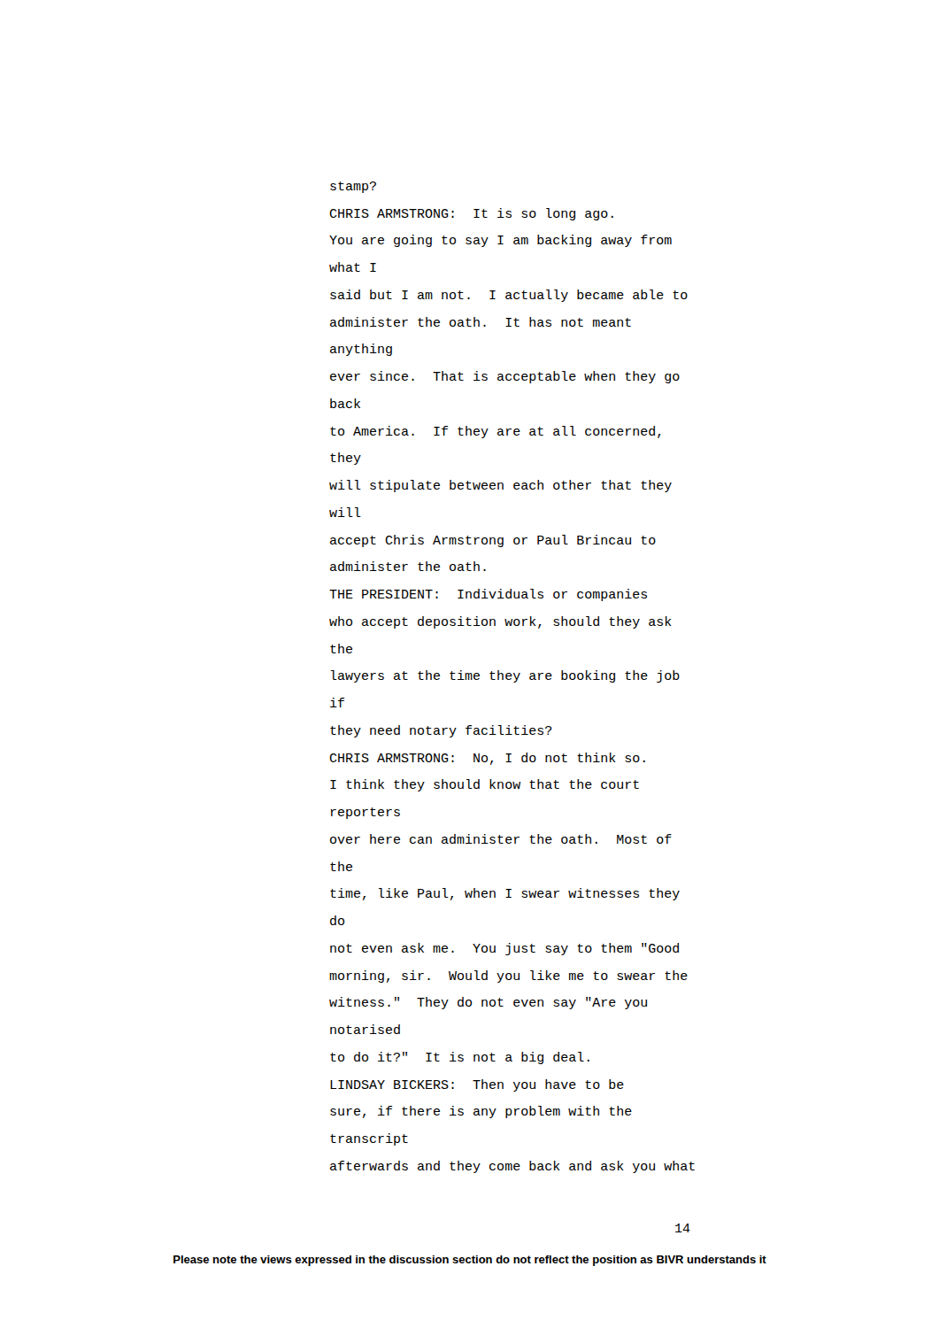stamp?
CHRIS ARMSTRONG: It is so long ago.
You are going to say I am backing away from what I
said but I am not. I actually became able to
administer the oath. It has not meant anything
ever since. That is acceptable when they go back
to America. If they are at all concerned, they
will stipulate between each other that they will
accept Chris Armstrong or Paul Brincau to
administer the oath.
THE PRESIDENT: Individuals or companies
who accept deposition work, should they ask the
lawyers at the time they are booking the job if
they need notary facilities?
CHRIS ARMSTRONG: No, I do not think so.
I think they should know that the court reporters
over here can administer the oath. Most of the
time, like Paul, when I swear witnesses they do
not even ask me. You just say to them "Good
morning, sir. Would you like me to swear the
witness." They do not even say "Are you notarised
to do it?" It is not a big deal.
LINDSAY BICKERS: Then you have to be
sure, if there is any problem with the transcript
afterwards and they come back and ask you what
14
Please note the views expressed in the discussion section do not reflect the position as BIVR understands it